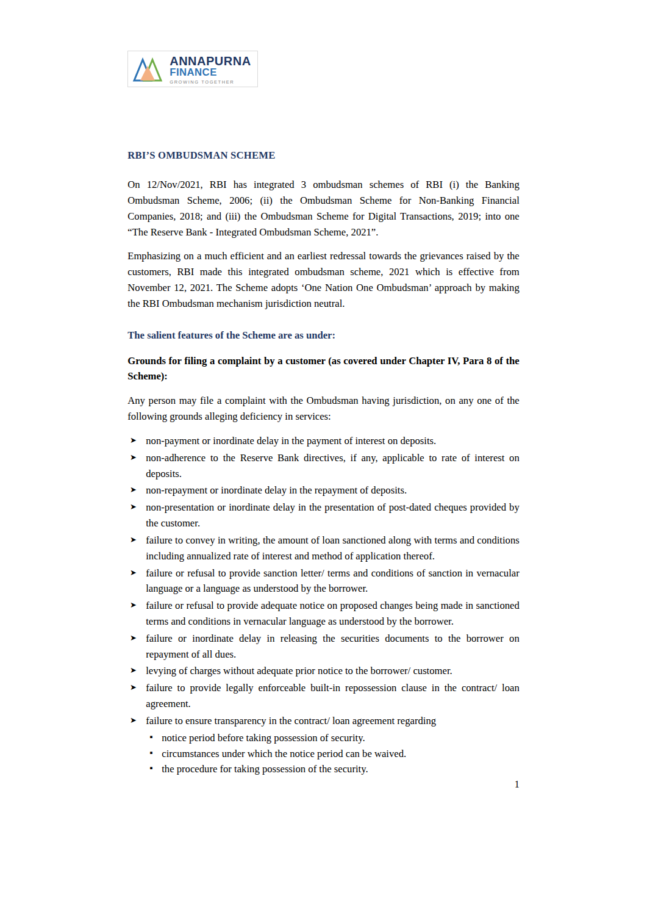ANNAPURNA FINANCE GROWING TOGETHER
RBI’S OMBUDSMAN SCHEME
On 12/Nov/2021, RBI has integrated 3 ombudsman schemes of RBI (i) the Banking Ombudsman Scheme, 2006; (ii) the Ombudsman Scheme for Non-Banking Financial Companies, 2018; and (iii) the Ombudsman Scheme for Digital Transactions, 2019; into one “The Reserve Bank - Integrated Ombudsman Scheme, 2021”.
Emphasizing on a much efficient and an earliest redressal towards the grievances raised by the customers, RBI made this integrated ombudsman scheme, 2021 which is effective from November 12, 2021. The Scheme adopts ‘One Nation One Ombudsman’ approach by making the RBI Ombudsman mechanism jurisdiction neutral.
The salient features of the Scheme are as under:
Grounds for filing a complaint by a customer (as covered under Chapter IV, Para 8 of the Scheme):
Any person may file a complaint with the Ombudsman having jurisdiction, on any one of the following grounds alleging deficiency in services:
non-payment or inordinate delay in the payment of interest on deposits.
non-adherence to the Reserve Bank directives, if any, applicable to rate of interest on deposits.
non-repayment or inordinate delay in the repayment of deposits.
non-presentation or inordinate delay in the presentation of post-dated cheques provided by the customer.
failure to convey in writing, the amount of loan sanctioned along with terms and conditions including annualized rate of interest and method of application thereof.
failure or refusal to provide sanction letter/ terms and conditions of sanction in vernacular language or a language as understood by the borrower.
failure or refusal to provide adequate notice on proposed changes being made in sanctioned terms and conditions in vernacular language as understood by the borrower.
failure or inordinate delay in releasing the securities documents to the borrower on repayment of all dues.
levying of charges without adequate prior notice to the borrower/ customer.
failure to provide legally enforceable built-in repossession clause in the contract/ loan agreement.
failure to ensure transparency in the contract/ loan agreement regarding
notice period before taking possession of security.
circumstances under which the notice period can be waived.
the procedure for taking possession of the security.
1